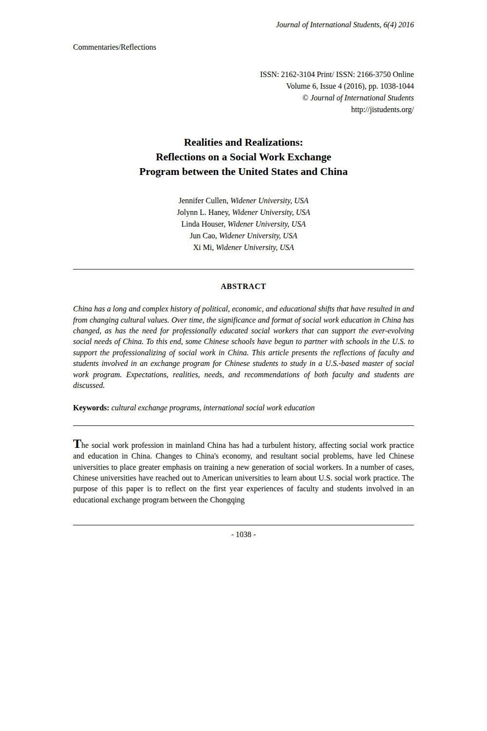Journal of International Students, 6(4) 2016
Commentaries/Reflections
ISSN: 2162-3104 Print/ ISSN: 2166-3750 Online
Volume 6, Issue 4 (2016), pp. 1038-1044
© Journal of International Students
http://jistudents.org/
Realities and Realizations:
Reflections on a Social Work Exchange
Program between the United States and China
Jennifer Cullen, Widener University, USA
Jolynn L. Haney, Widener University, USA
Linda Houser, Widener University, USA
Jun Cao, Widener University, USA
Xi Mi, Widener University, USA
ABSTRACT
China has a long and complex history of political, economic, and educational shifts that have resulted in and from changing cultural values. Over time, the significance and format of social work education in China has changed, as has the need for professionally educated social workers that can support the ever-evolving social needs of China. To this end, some Chinese schools have begun to partner with schools in the U.S. to support the professionalizing of social work in China. This article presents the reflections of faculty and students involved in an exchange program for Chinese students to study in a U.S.-based master of social work program. Expectations, realities, needs, and recommendations of both faculty and students are discussed.
Keywords: cultural exchange programs, international social work education
The social work profession in mainland China has had a turbulent history, affecting social work practice and education in China. Changes to China's economy, and resultant social problems, have led Chinese universities to place greater emphasis on training a new generation of social workers. In a number of cases, Chinese universities have reached out to American universities to learn about U.S. social work practice. The purpose of this paper is to reflect on the first year experiences of faculty and students involved in an educational exchange program between the Chongqing
- 1038 -